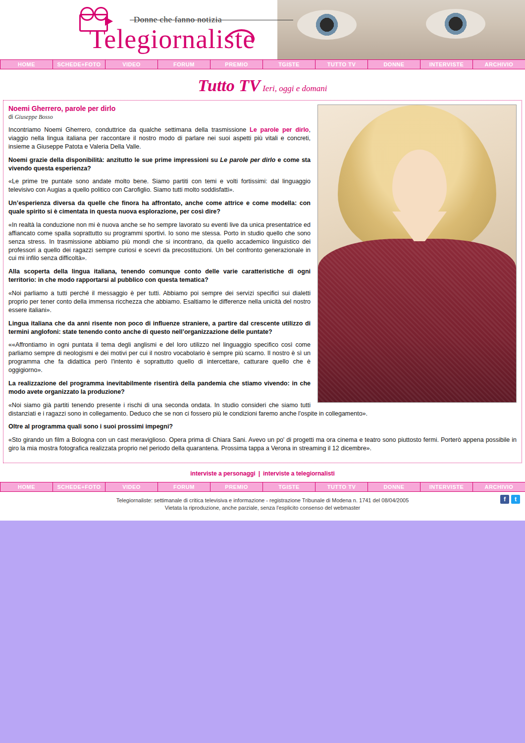Donne che fanno notizia
Telegiornaliste
HOME SCHEDE+FOTO VIDEO FORUM PREMIO TGISTE TUTTO TV DONNE INTERVISTE ARCHIVIO
Tutto TV Ieri, oggi e domani
Noemi Gherrero, parole per dirlo
di Giuseppe Bosso
Incontriamo Noemi Gherrero, conduttrice da qualche settimana della trasmissione Le parole per dirlo, viaggio nella lingua italiana per raccontare il nostro modo di parlare nei suoi aspetti più vitali e concreti, insieme a Giuseppe Patota e Valeria Della Valle.
Noemi grazie della disponibilità: anzitutto le sue prime impressioni su Le parole per dirlo e come sta vivendo questa esperienza?
«Le prime tre puntate sono andate molto bene. Siamo partiti con temi e volti fortissimi: dal linguaggio televisivo con Augias a quello politico con Carofiglio. Siamo tutti molto soddisfatti».
Un’esperienza diversa da quelle che finora ha affrontato, anche come attrice e come modella: con quale spirito si è cimentata in questa nuova esplorazione, per così dire?
«In realtà la conduzione non mi è nuova anche se ho sempre lavorato su eventi live da unica presentatrice ed affiancato come spalla soprattutto su programmi sportivi. Io sono me stessa. Porto in studio quello che sono senza stress. In trasmissione abbiamo più mondi che si incontrano, da quello accademico linguistico dei professori a quello dei ragazzi sempre curiosi e scevri da precostituzioni. Un bel confronto generazionale in cui mi infilo senza difficoltà».
Alla scoperta della lingua italiana, tenendo comunque conto delle varie caratteristiche di ogni territorio: in che modo rapportarsi al pubblico con questa tematica?
«Noi parliamo a tutti perché il messaggio è per tutti. Abbiamo poi sempre dei servizi specifici sui dialetti proprio per tener conto della immensa ricchezza che abbiamo. Esaltiamo le differenze nella unicità del nostro essere italiani».
Lingua italiana che da anni risente non poco di influenze straniere, a partire dal crescente utilizzo di termini anglofoni: state tenendo conto anche di questo nell’organizzazione delle puntate?
««Affrontiamo in ogni puntata il tema degli anglismi e del loro utilizzo nel linguaggio specifico così come parliamo sempre di neologismi e dei motivi per cui il nostro vocabolario è sempre più scarno. Il nostro è sì un programma che fa didattica però l'intento è soprattutto quello di intercettare, catturare quello che è oggigiorno».
La realizzazione del programma inevitabilmente risentirà della pandemia che stiamo vivendo: in che modo avete organizzato la produzione?
«Noi siamo già partiti tenendo presente i rischi di una seconda ondata. In studio consideri che siamo tutti distanziati e i ragazzi sono in collegamento. Deduco che se non ci fossero più le condizioni faremo anche l'ospite in collegamento».
Oltre al programma quali sono i suoi prossimi impegni?
«Sto girando un film a Bologna con un cast meraviglioso. Opera prima di Chiara Sani. Avevo un po' di progetti ma ora cinema e teatro sono piuttosto fermi. Porterò appena possibile in giro la mia mostra fotografica realizzata proprio nel periodo della quarantena. Prossima tappa a Verona in streaming il 12 dicembre».
interviste a personaggi|interviste a telegiornalisti
HOME SCHEDE+FOTO VIDEO FORUM PREMIO TGISTE TUTTO TV DONNE INTERVISTE ARCHIVIO
ft
Telegiornaliste: settimanale di critica televisiva e informazione - registrazione Tribunale di Modena n. 1741 del 08/04/2005
Vietata la riproduzione, anche parziale, senza l'esplicito consenso del webmaster